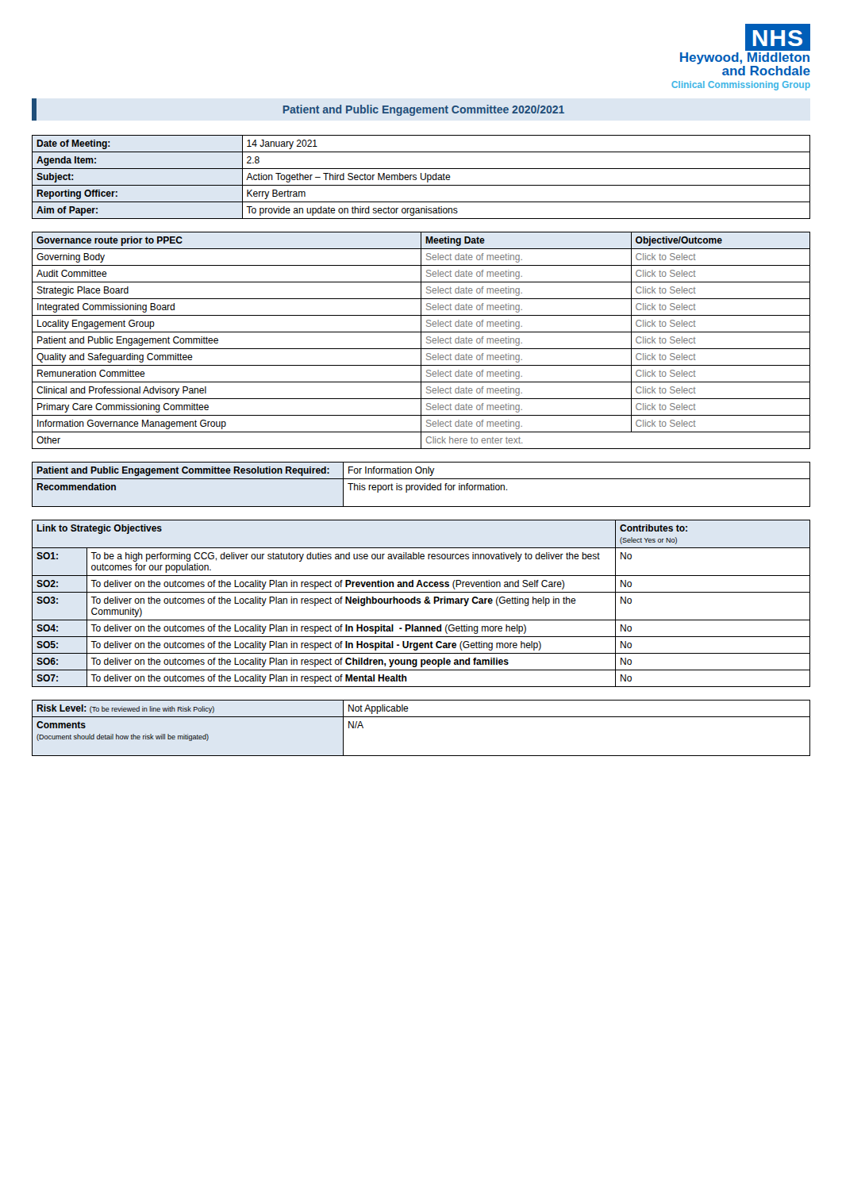NHS Heywood, Middleton and Rochdale Clinical Commissioning Group
Patient and Public Engagement Committee 2020/2021
| Date of Meeting: | 14 January 2021 |
| Agenda Item: | 2.8 |
| Subject: | Action Together – Third Sector Members Update |
| Reporting Officer: | Kerry Bertram |
| Aim of Paper: | To provide an update on third sector organisations |
| Governance route prior to PPEC | Meeting Date | Objective/Outcome |
| --- | --- | --- |
| Governing Body | Select date of meeting. | Click to Select |
| Audit Committee | Select date of meeting. | Click to Select |
| Strategic Place Board | Select date of meeting. | Click to Select |
| Integrated Commissioning Board | Select date of meeting. | Click to Select |
| Locality Engagement Group | Select date of meeting. | Click to Select |
| Patient and Public Engagement Committee | Select date of meeting. | Click to Select |
| Quality and Safeguarding Committee | Select date of meeting. | Click to Select |
| Remuneration Committee | Select date of meeting. | Click to Select |
| Clinical and Professional Advisory Panel | Select date of meeting. | Click to Select |
| Primary Care Commissioning Committee | Select date of meeting. | Click to Select |
| Information Governance Management Group | Select date of meeting. | Click to Select |
| Other | Click here to enter text. |
| Patient and Public Engagement Committee Resolution Required: | For Information Only |
| Recommendation | This report is provided for information. |
| Link to Strategic Objectives | Contributes to: (Select Yes or No) |
| --- | --- |
| SO1: | To be a high performing CCG, deliver our statutory duties and use our available resources innovatively to deliver the best outcomes for our population. | No |
| SO2: | To deliver on the outcomes of the Locality Plan in respect of Prevention and Access (Prevention and Self Care) | No |
| SO3: | To deliver on the outcomes of the Locality Plan in respect of Neighbourhoods & Primary Care (Getting help in the Community) | No |
| SO4: | To deliver on the outcomes of the Locality Plan in respect of In Hospital - Planned (Getting more help) | No |
| SO5: | To deliver on the outcomes of the Locality Plan in respect of In Hospital - Urgent Care (Getting more help) | No |
| SO6: | To deliver on the outcomes of the Locality Plan in respect of Children, young people and families | No |
| SO7: | To deliver on the outcomes of the Locality Plan in respect of Mental Health | No |
| Risk Level: (To be reviewed in line with Risk Policy) | Not Applicable |
| Comments (Document should detail how the risk will be mitigated) | N/A |